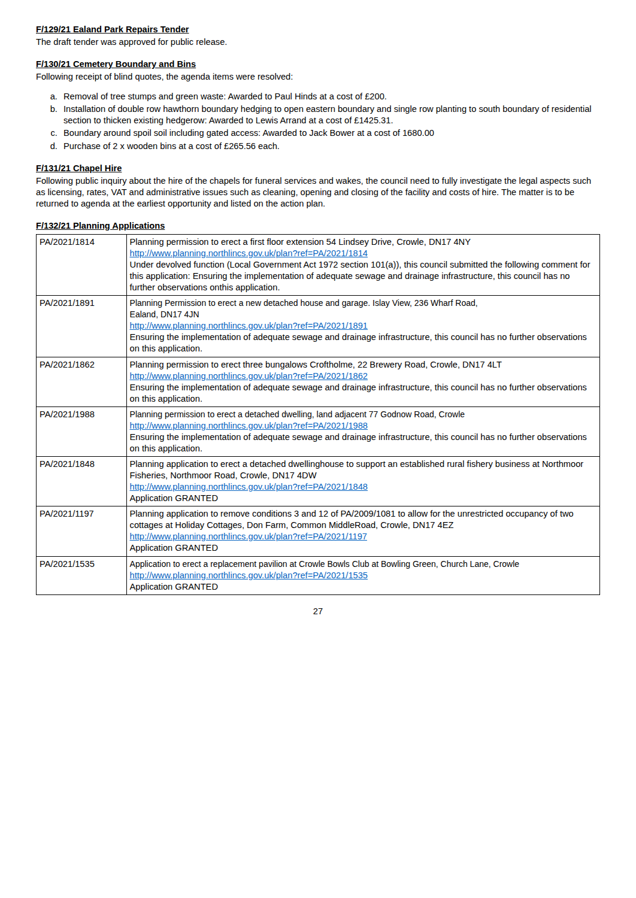F/129/21 Ealand Park Repairs Tender
The draft tender was approved for public release.
F/130/21 Cemetery Boundary and Bins
Following receipt of blind quotes, the agenda items were resolved:
Removal of tree stumps and green waste: Awarded to Paul Hinds at a cost of £200.
Installation of double row hawthorn boundary hedging to open eastern boundary and single row planting to south boundary of residential section to thicken existing hedgerow: Awarded to Lewis Arrand at a cost of £1425.31.
Boundary around spoil soil including gated access: Awarded to Jack Bower at a cost of 1680.00
Purchase of 2 x wooden bins at a cost of £265.56 each.
F/131/21 Chapel Hire
Following public inquiry about the hire of the chapels for funeral services and wakes, the council need to fully investigate the legal aspects such as licensing, rates, VAT and administrative issues such as cleaning, opening and closing of the facility and costs of hire. The matter is to be returned to agenda at the earliest opportunity and listed on the action plan.
F/132/21 Planning Applications
| PA/2021/1814 | Planning permission to erect a first floor extension 54 Lindsey Drive, Crowle, DN17 4NY http://www.planning.northlincs.gov.uk/plan?ref=PA/2021/1814 Under devolved function (Local Government Act 1972 section 101(a)), this council submitted the following comment for this application: Ensuring the implementation of adequate sewage and drainage infrastructure, this council has no further observations onthis application. |
| PA/2021/1891 | Planning Permission to erect a new detached house and garage. Islay View, 236 Wharf Road, Ealand, DN17 4JN http://www.planning.northlincs.gov.uk/plan?ref=PA/2021/1891 Ensuring the implementation of adequate sewage and drainage infrastructure, this council has no further observations on this application. |
| PA/2021/1862 | Planning permission to erect three bungalows Croftholme, 22 Brewery Road, Crowle, DN17 4LT http://www.planning.northlincs.gov.uk/plan?ref=PA/2021/1862 Ensuring the implementation of adequate sewage and drainage infrastructure, this council has no further observations on this application. |
| PA/2021/1988 | Planning permission to erect a detached dwelling, land adjacent 77 Godnow Road, Crowle http://www.planning.northlincs.gov.uk/plan?ref=PA/2021/1988 Ensuring the implementation of adequate sewage and drainage infrastructure, this council has no further observations on this application. |
| PA/2021/1848 | Planning application to erect a detached dwellinghouse to support an established rural fishery business at Northmoor Fisheries, Northmoor Road, Crowle, DN17 4DW http://www.planning.northlincs.gov.uk/plan?ref=PA/2021/1848 Application GRANTED |
| PA/2021/1197 | Planning application to remove conditions 3 and 12 of PA/2009/1081 to allow for the unrestricted occupancy of two cottages at Holiday Cottages, Don Farm, Common MiddleRoad, Crowle, DN17 4EZ http://www.planning.northlincs.gov.uk/plan?ref=PA/2021/1197 Application GRANTED |
| PA/2021/1535 | Application to erect a replacement pavilion at Crowle Bowls Club at Bowling Green, Church Lane, Crowle http://www.planning.northlincs.gov.uk/plan?ref=PA/2021/1535 Application GRANTED |
27